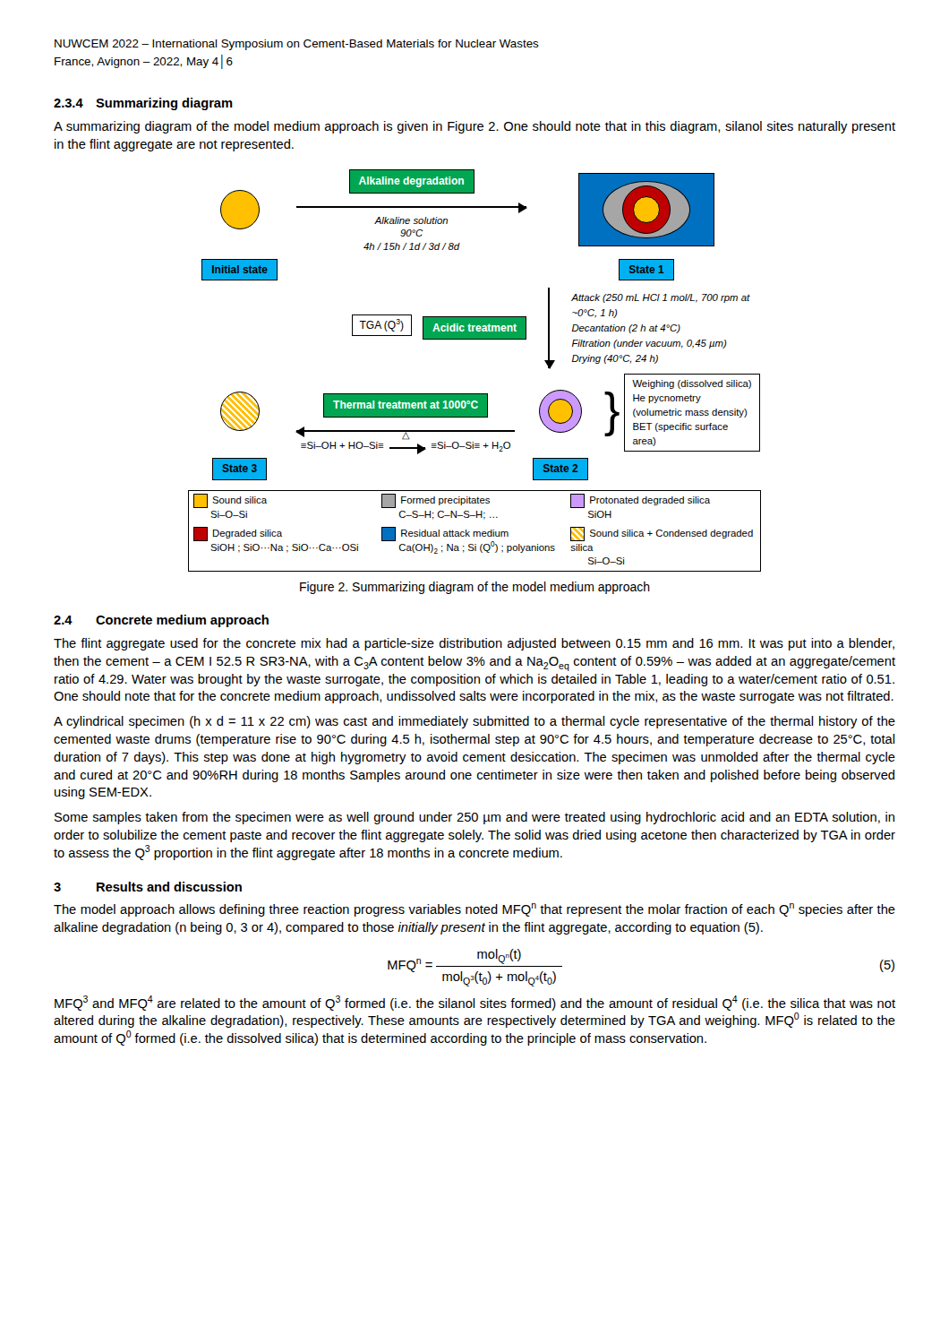NUWCEM 2022 – International Symposium on Cement-Based Materials for Nuclear Wastes
France, Avignon – 2022, May 4│6
2.3.4 Summarizing diagram
A summarizing diagram of the model medium approach is given in Figure 2. One should note that in this diagram, silanol sites naturally present in the flint aggregate are not represented.
| | Alkaline degradation Alkaline solution 90°C 4h / 15h / 1d / 3d / 8d | |
| Initial state | | State 1 |
| | TGA (Q 3 ) | Acidic treatment | | Attack (250 mL HCl 1 mol/L, 700 rpm at ~0°C, 1 h) Decantation (2 h at 4°C) Filtration (under vacuum, 0,45 µm) Drying (40°C, 24 h) |
| | Thermal treatment at 1000°C ≡Si–OH + HO–Si≡ △ ≡Si–O–Si≡ + H 2 O | | } | Weighing (dissolved silica) He pycnometry (volumetric mass density) BET (specific surface area) |
| State 3 | | State 2 | | |
| Sound silica Si–O–Si | Formed precipitates C–S–H; C–N–S–H; … | Protonated degraded silica SiOH |
| Degraded silica SiOH ; SiO···Na ; SiO···Ca···OSi | Residual attack medium Ca(OH) 2 ; Na ; Si (Q 0 ) ; polyanions | Sound silica + Condensed degraded silica Si–O–Si |
Figure 2. Summarizing diagram of the model medium approach
2.4 Concrete medium approach
The flint aggregate used for the concrete mix had a particle-size distribution adjusted between 0.15 mm and 16 mm. It was put into a blender, then the cement – a CEM I 52.5 R SR3-NA, with a C3A content below 3% and a Na2Oeq content of 0.59% – was added at an aggregate/cement ratio of 4.29. Water was brought by the waste surrogate, the composition of which is detailed in Table 1, leading to a water/cement ratio of 0.51. One should note that for the concrete medium approach, undissolved salts were incorporated in the mix, as the waste surrogate was not filtrated.
A cylindrical specimen (h x d = 11 x 22 cm) was cast and immediately submitted to a thermal cycle representative of the thermal history of the cemented waste drums (temperature rise to 90°C during 4.5 h, isothermal step at 90°C for 4.5 hours, and temperature decrease to 25°C, total duration of 7 days). This step was done at high hygrometry to avoid cement desiccation. The specimen was unmolded after the thermal cycle and cured at 20°C and 90%RH during 18 months Samples around one centimeter in size were then taken and polished before being observed using SEM-EDX.
Some samples taken from the specimen were as well ground under 250 µm and were treated using hydrochloric acid and an EDTA solution, in order to solubilize the cement paste and recover the flint aggregate solely. The solid was dried using acetone then characterized by TGA in order to assess the Q3 proportion in the flint aggregate after 18 months in a concrete medium.
3 Results and discussion
The model approach allows defining three reaction progress variables noted MFQn that represent the molar fraction of each Qn species after the alkaline degradation (n being 0, 3 or 4), compared to those initially present in the flint aggregate, according to equation (5).
MFQn = molQn(t) molQ3(t0) + molQ4(t0) (5)
MFQ3 and MFQ4 are related to the amount of Q3 formed (i.e. the silanol sites formed) and the amount of residual Q4 (i.e. the silica that was not altered during the alkaline degradation), respectively. These amounts are respectively determined by TGA and weighing. MFQ0 is related to the amount of Q0 formed (i.e. the dissolved silica) that is determined according to the principle of mass conservation.